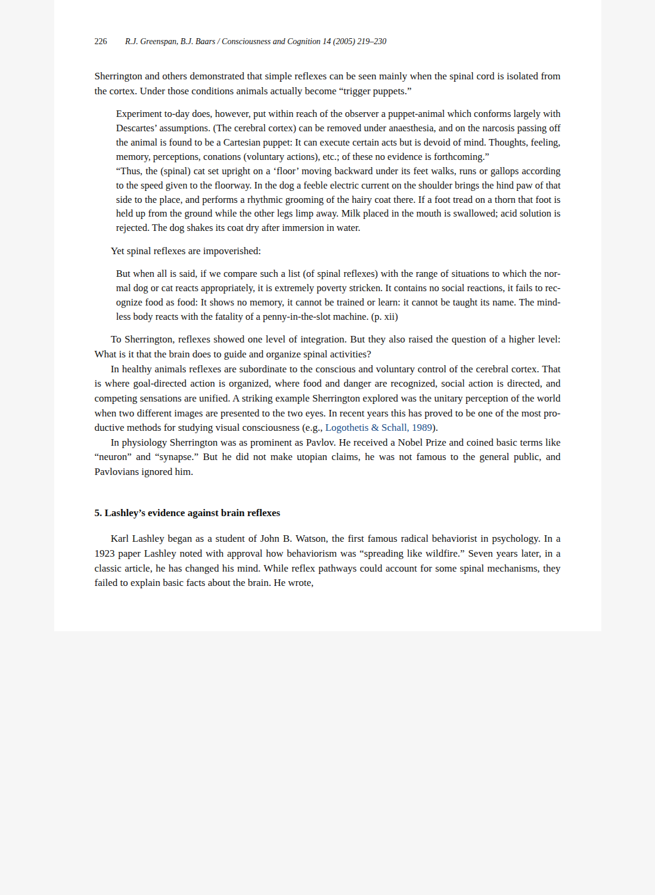226 R.J. Greenspan, B.J. Baars / Consciousness and Cognition 14 (2005) 219–230
Sherrington and others demonstrated that simple reflexes can be seen mainly when the spinal cord is isolated from the cortex. Under those conditions animals actually become “trigger puppets.”
Experiment to-day does, however, put within reach of the observer a puppet-animal which conforms largely with Descartes’ assumptions. (The cerebral cortex) can be removed under anaesthesia, and on the narcosis passing off the animal is found to be a Cartesian puppet: It can execute certain acts but is devoid of mind. Thoughts, feeling, memory, perceptions, conations (voluntary actions), etc.; of these no evidence is forthcoming.”
“Thus, the (spinal) cat set upright on a ‘floor’ moving backward under its feet walks, runs or gallops according to the speed given to the floorway. In the dog a feeble electric current on the shoulder brings the hind paw of that side to the place, and performs a rhythmic grooming of the hairy coat there. If a foot tread on a thorn that foot is held up from the ground while the other legs limp away. Milk placed in the mouth is swallowed; acid solution is rejected. The dog shakes its coat dry after immersion in water.
Yet spinal reflexes are impoverished:
But when all is said, if we compare such a list (of spinal reflexes) with the range of situations to which the normal dog or cat reacts appropriately, it is extremely poverty stricken. It contains no social reactions, it fails to recognize food as food: It shows no memory, it cannot be trained or learn: it cannot be taught its name. The mindless body reacts with the fatality of a penny-in-the-slot machine. (p. xii)
To Sherrington, reflexes showed one level of integration. But they also raised the question of a higher level: What is it that the brain does to guide and organize spinal activities?
In healthy animals reflexes are subordinate to the conscious and voluntary control of the cerebral cortex. That is where goal-directed action is organized, where food and danger are recognized, social action is directed, and competing sensations are unified. A striking example Sherrington explored was the unitary perception of the world when two different images are presented to the two eyes. In recent years this has proved to be one of the most productive methods for studying visual consciousness (e.g., Logothetis & Schall, 1989).
In physiology Sherrington was as prominent as Pavlov. He received a Nobel Prize and coined basic terms like “neuron” and “synapse.” But he did not make utopian claims, he was not famous to the general public, and Pavlovians ignored him.
5. Lashley’s evidence against brain reflexes
Karl Lashley began as a student of John B. Watson, the first famous radical behaviorist in psychology. In a 1923 paper Lashley noted with approval how behaviorism was “spreading like wildfire.” Seven years later, in a classic article, he has changed his mind. While reflex pathways could account for some spinal mechanisms, they failed to explain basic facts about the brain. He wrote,